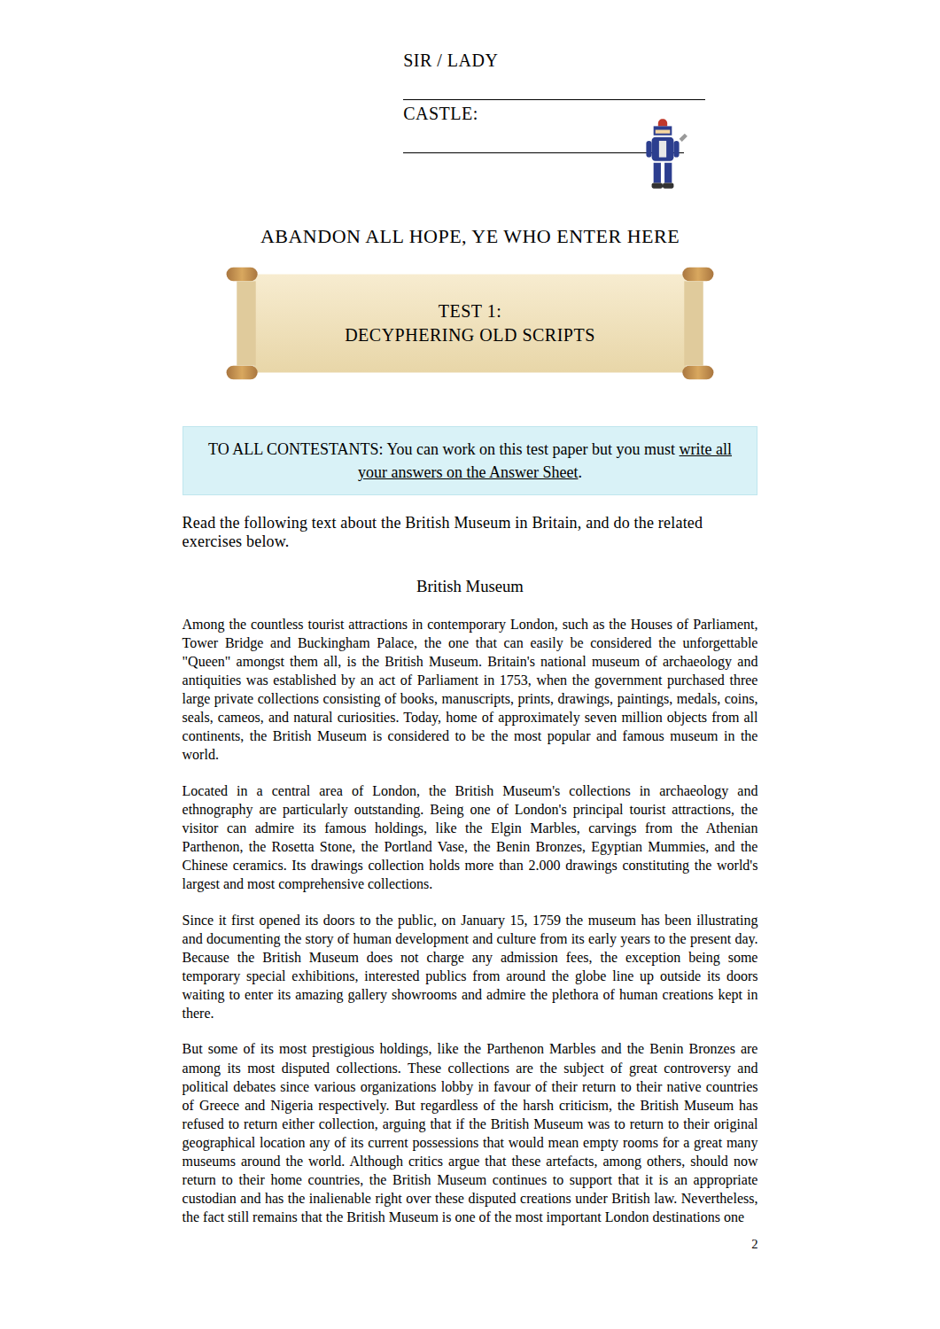SIR / LADY
CASTLE:
ABANDON ALL HOPE, YE WHO ENTER HERE
TEST 1:
DECYPHERING OLD SCRIPTS
TO ALL CONTESTANTS: You can work on this test paper but you must write all your answers on the Answer Sheet.
Read the following text about the British Museum in Britain, and do the related exercises below.
British Museum
Among the countless tourist attractions in contemporary London, such as the Houses of Parliament, Tower Bridge and Buckingham Palace, the one that can easily be considered the unforgettable "Queen" amongst them all, is the British Museum. Britain's national museum of archaeology and antiquities was established by an act of Parliament in 1753, when the government purchased three large private collections consisting of books, manuscripts, prints, drawings, paintings, medals, coins, seals, cameos, and natural curiosities. Today, home of approximately seven million objects from all continents, the British Museum is considered to be the most popular and famous museum in the world.
Located in a central area of London, the British Museum's collections in archaeology and ethnography are particularly outstanding. Being one of London's principal tourist attractions, the visitor can admire its famous holdings, like the Elgin Marbles, carvings from the Athenian Parthenon, the Rosetta Stone, the Portland Vase, the Benin Bronzes, Egyptian Mummies, and the Chinese ceramics. Its drawings collection holds more than 2.000 drawings constituting the world's largest and most comprehensive collections.
Since it first opened its doors to the public, on January 15, 1759 the museum has been illustrating and documenting the story of human development and culture from its early years to the present day. Because the British Museum does not charge any admission fees, the exception being some temporary special exhibitions, interested publics from around the globe line up outside its doors waiting to enter its amazing gallery showrooms and admire the plethora of human creations kept in there.
But some of its most prestigious holdings, like the Parthenon Marbles and the Benin Bronzes are among its most disputed collections. These collections are the subject of great controversy and political debates since various organizations lobby in favour of their return to their native countries of Greece and Nigeria respectively. But regardless of the harsh criticism, the British Museum has refused to return either collection, arguing that if the British Museum was to return to their original geographical location any of its current possessions that would mean empty rooms for a great many museums around the world. Although critics argue that these artefacts, among others, should now return to their home countries, the British Museum continues to support that it is an appropriate custodian and has the inalienable right over these disputed creations under British law. Nevertheless, the fact still remains that the British Museum is one of the most important London destinations one
2